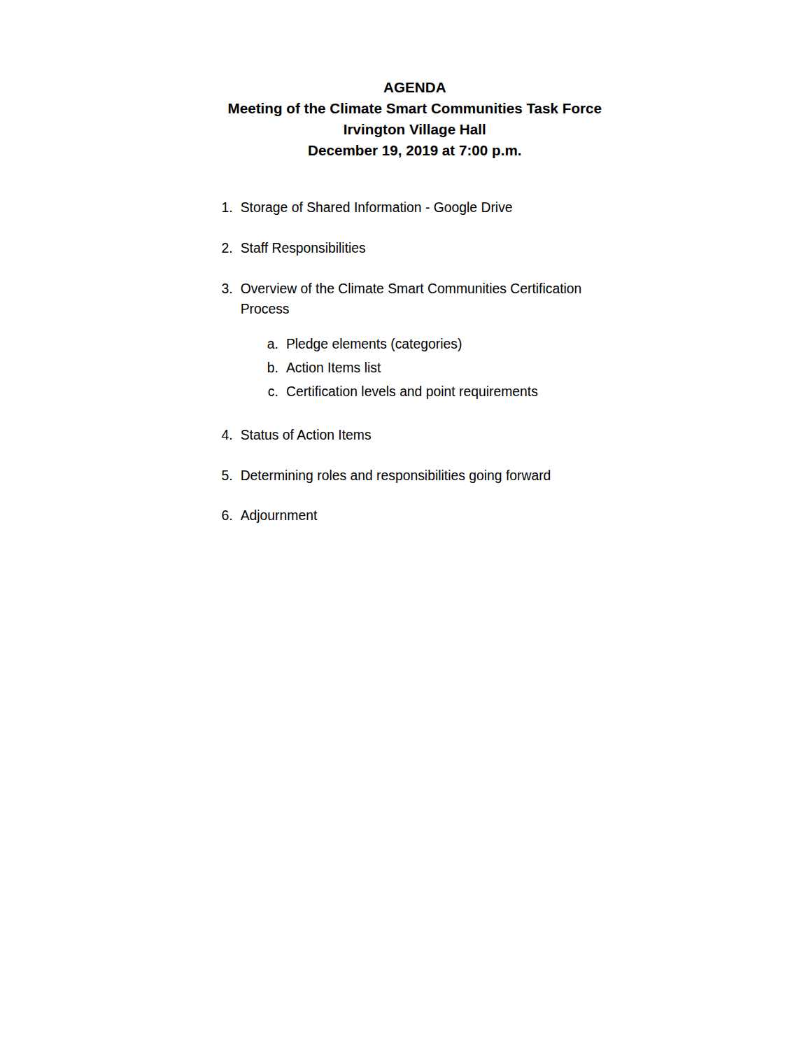AGENDA Meeting of the Climate Smart Communities Task Force Irvington Village Hall December 19, 2019 at 7:00 p.m.
Storage of Shared Information - Google Drive
Staff Responsibilities
Overview of the Climate Smart Communities Certification Process
Pledge elements (categories)
Action Items list
Certification levels and point requirements
Status of Action Items
Determining roles and responsibilities going forward
Adjournment